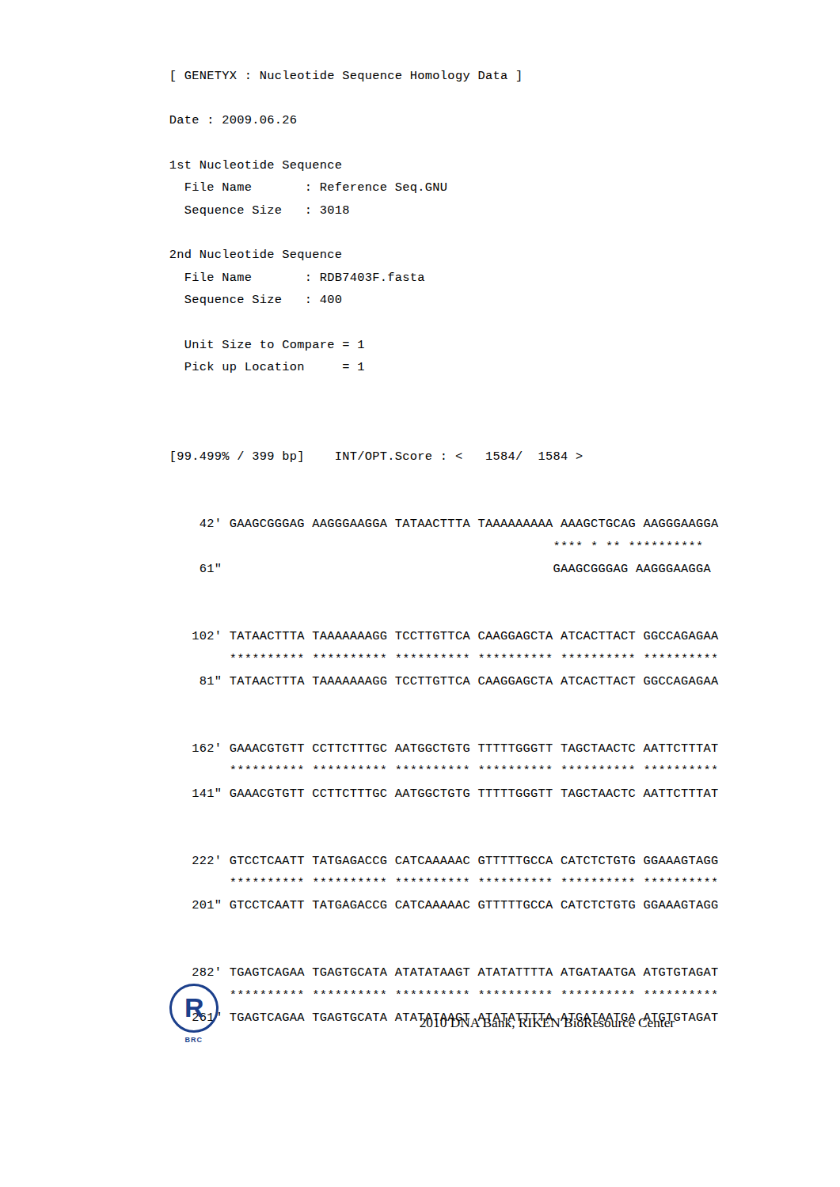[ GENETYX : Nucleotide Sequence Homology Data ]

Date : 2009.06.26

1st Nucleotide Sequence
  File Name       : Reference Seq.GNU
  Sequence Size   : 3018

2nd Nucleotide Sequence
  File Name       : RDB7403F.fasta
  Sequence Size   : 400

  Unit Size to Compare = 1
  Pick up Location     = 1



[99.499% / 399 bp]    INT/OPT.Score : <   1584/  1584 >


    42' GAAGCGGGAG AAGGGAAGGA TATAACTTTA TAAAAAAAAA AAAGCTGCAG AAGGGAAGGA
                                                   **** * ** **********
    61" 					   GAAGCGGGAG AAGGGAAGGA


   102' TATAACTTTA TAAAAAAAGG TCCTTGTTCA CAAGGAGCTA ATCACTTACT GGCCAGAGAA
        ********** ********** ********** ********** ********** **********
    81" TATAACTTTA TAAAAAAAGG TCCTTGTTCA CAAGGAGCTA ATCACTTACT GGCCAGAGAA


   162' GAAACGTGTT CCTTCTTTGC AATGGCTGTG TTTTTGGGTT TAGCTAACTC AATTCTTTAT
        ********** ********** ********** ********** ********** **********
   141" GAAACGTGTT CCTTCTTTGC AATGGCTGTG TTTTTGGGTT TAGCTAACTC AATTCTTTAT


   222' GTCCTCAATT TATGAGACCG CATCAAAAAC GTTTTTGCCA CATCTCTGTG GGAAAGTAGG
        ********** ********** ********** ********** ********** **********
   201" GTCCTCAATT TATGAGACCG CATCAAAAAC GTTTTTGCCA CATCTCTGTG GGAAAGTAGG


   282' TGAGTCAGAA TGAGTGCATA ATATATAAGT ATATATTTTA ATGATAATGA ATGTGTAGAT
        ********** ********** ********** ********** ********** **********
   261" TGAGTCAGAA TGAGTGCATA ATATATAAGT ATATATTTTA ATGATAATGA ATGTGTAGAT
R
BRC
2010 DNA Bank, RIKEN BioResource Center